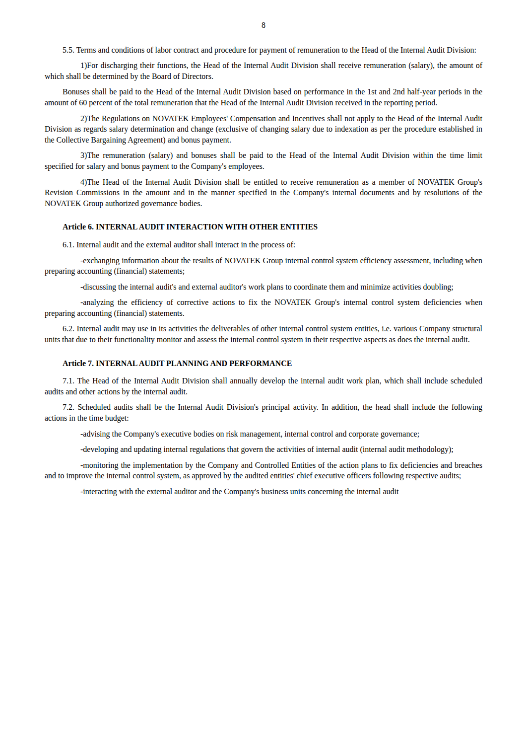8
5.5. Terms and conditions of labor contract and procedure for payment of remuneration to the Head of the Internal Audit Division:
1) For discharging their functions, the Head of the Internal Audit Division shall receive remuneration (salary), the amount of which shall be determined by the Board of Directors.
Bonuses shall be paid to the Head of the Internal Audit Division based on performance in the 1st and 2nd half-year periods in the amount of 60 percent of the total remuneration that the Head of the Internal Audit Division received in the reporting period.
2) The Regulations on NOVATEK Employees' Compensation and Incentives shall not apply to the Head of the Internal Audit Division as regards salary determination and change (exclusive of changing salary due to indexation as per the procedure established in the Collective Bargaining Agreement) and bonus payment.
3) The remuneration (salary) and bonuses shall be paid to the Head of the Internal Audit Division within the time limit specified for salary and bonus payment to the Company's employees.
4) The Head of the Internal Audit Division shall be entitled to receive remuneration as a member of NOVATEK Group's Revision Commissions in the amount and in the manner specified in the Company's internal documents and by resolutions of the NOVATEK Group authorized governance bodies.
Article 6. INTERNAL AUDIT INTERACTION WITH OTHER ENTITIES
6.1. Internal audit and the external auditor shall interact in the process of:
-exchanging information about the results of NOVATEK Group internal control system efficiency assessment, including when preparing accounting (financial) statements;
-discussing the internal audit's and external auditor's work plans to coordinate them and minimize activities doubling;
-analyzing the efficiency of corrective actions to fix the NOVATEK Group's internal control system deficiencies when preparing accounting (financial) statements.
6.2. Internal audit may use in its activities the deliverables of other internal control system entities, i.e. various Company structural units that due to their functionality monitor and assess the internal control system in their respective aspects as does the internal audit.
Article 7. INTERNAL AUDIT PLANNING AND PERFORMANCE
7.1. The Head of the Internal Audit Division shall annually develop the internal audit work plan, which shall include scheduled audits and other actions by the internal audit.
7.2. Scheduled audits shall be the Internal Audit Division's principal activity. In addition, the head shall include the following actions in the time budget:
-advising the Company's executive bodies on risk management, internal control and corporate governance;
-developing and updating internal regulations that govern the activities of internal audit (internal audit methodology);
-monitoring the implementation by the Company and Controlled Entities of the action plans to fix deficiencies and breaches and to improve the internal control system, as approved by the audited entities' chief executive officers following respective audits;
-interacting with the external auditor and the Company's business units concerning the internal audit